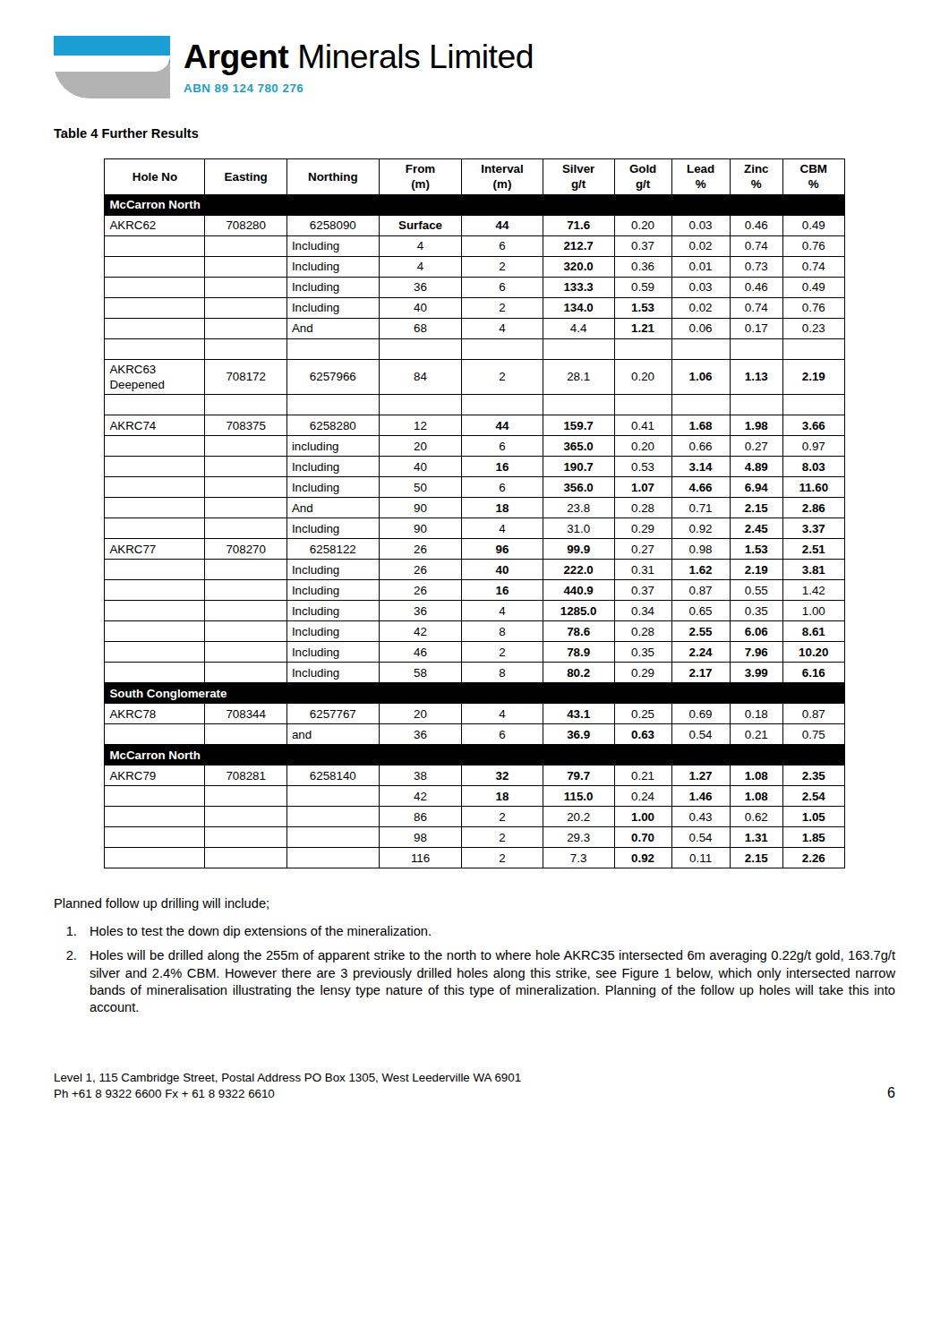Argent Minerals Limited
ABN 89 124 780 276
Table 4 Further Results
| Hole No | Easting | Northing | From (m) | Interval (m) | Silver g/t | Gold g/t | Lead % | Zinc % | CBM % |
| --- | --- | --- | --- | --- | --- | --- | --- | --- | --- |
| McCarron North |
| AKRC62 | 708280 | 6258090 | Surface | 44 | 71.6 | 0.20 | 0.03 | 0.46 | 0.49 |
| | | Including | 4 | 6 | 212.7 | 0.37 | 0.02 | 0.74 | 0.76 |
| | | Including | 4 | 2 | 320.0 | 0.36 | 0.01 | 0.73 | 0.74 |
| | | Including | 36 | 6 | 133.3 | 0.59 | 0.03 | 0.46 | 0.49 |
| | | Including | 40 | 2 | 134.0 | 1.53 | 0.02 | 0.74 | 0.76 |
| | | And | 68 | 4 | 4.4 | 1.21 | 0.06 | 0.17 | 0.23 |
| AKRC63 Deepened | 708172 | 6257966 | 84 | 2 | 28.1 | 0.20 | 1.06 | 1.13 | 2.19 |
| AKRC74 | 708375 | 6258280 | 12 | 44 | 159.7 | 0.41 | 1.68 | 1.98 | 3.66 |
| | | including | 20 | 6 | 365.0 | 0.20 | 0.66 | 0.27 | 0.97 |
| | | Including | 40 | 16 | 190.7 | 0.53 | 3.14 | 4.89 | 8.03 |
| | | Including | 50 | 6 | 356.0 | 1.07 | 4.66 | 6.94 | 11.60 |
| | | And | 90 | 18 | 23.8 | 0.28 | 0.71 | 2.15 | 2.86 |
| | | Including | 90 | 4 | 31.0 | 0.29 | 0.92 | 2.45 | 3.37 |
| AKRC77 | 708270 | 6258122 | 26 | 96 | 99.9 | 0.27 | 0.98 | 1.53 | 2.51 |
| | | Including | 26 | 40 | 222.0 | 0.31 | 1.62 | 2.19 | 3.81 |
| | | Including | 26 | 16 | 440.9 | 0.37 | 0.87 | 0.55 | 1.42 |
| | | Including | 36 | 4 | 1285.0 | 0.34 | 0.65 | 0.35 | 1.00 |
| | | Including | 42 | 8 | 78.6 | 0.28 | 2.55 | 6.06 | 8.61 |
| | | Including | 46 | 2 | 78.9 | 0.35 | 2.24 | 7.96 | 10.20 |
| | | Including | 58 | 8 | 80.2 | 0.29 | 2.17 | 3.99 | 6.16 |
| South Conglomerate |
| AKRC78 | 708344 | 6257767 | 20 | 4 | 43.1 | 0.25 | 0.69 | 0.18 | 0.87 |
| | | and | 36 | 6 | 36.9 | 0.63 | 0.54 | 0.21 | 0.75 |
| McCarron North |
| AKRC79 | 708281 | 6258140 | 38 | 32 | 79.7 | 0.21 | 1.27 | 1.08 | 2.35 |
| | | | 42 | 18 | 115.0 | 0.24 | 1.46 | 1.08 | 2.54 |
| | | | 86 | 2 | 20.2 | 1.00 | 0.43 | 0.62 | 1.05 |
| | | | 98 | 2 | 29.3 | 0.70 | 0.54 | 1.31 | 1.85 |
| | | | 116 | 2 | 7.3 | 0.92 | 0.11 | 2.15 | 2.26 |
Planned follow up drilling will include;
Holes to test the down dip extensions of the mineralization.
Holes will be drilled along the 255m of apparent strike to the north to where hole AKRC35 intersected 6m averaging 0.22g/t gold, 163.7g/t silver and 2.4% CBM. However there are 3 previously drilled holes along this strike, see Figure 1 below, which only intersected narrow bands of mineralisation illustrating the lensy type nature of this type of mineralization. Planning of the follow up holes will take this into account.
Level 1, 115 Cambridge Street, Postal Address PO Box 1305, West Leederville WA 6901
Ph +61 8 9322 6600 Fx + 61 8 9322 6610
6